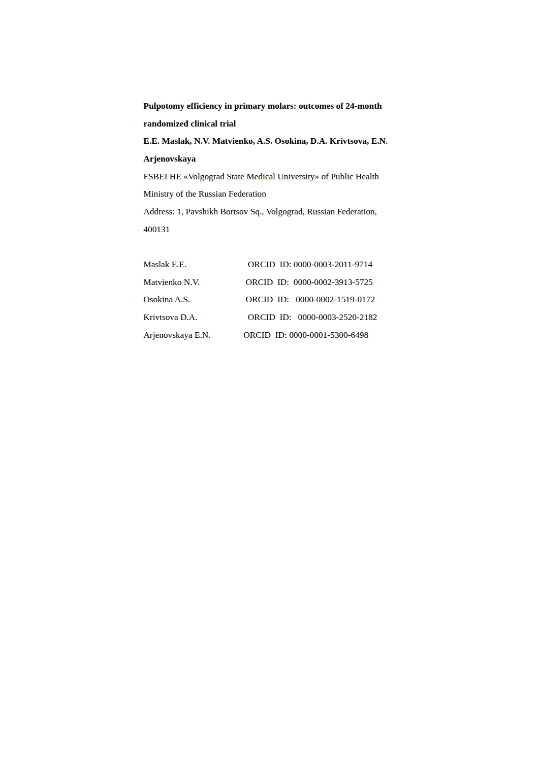Pulpotomy efficiency in primary molars: outcomes of 24-month randomized clinical trial
E.E. Maslak, N.V. Matvienko, A.S. Osokina, D.A. Krivtsova, E.N. Arjenovskaya
FSBEI HE «Volgograd State Medical University» of Public Health Ministry of the Russian Federation
Address: 1, Pavshikh Bortsov Sq., Volgograd, Russian Federation, 400131
Maslak E.E. ORCID ID: 0000-0003-2011-9714 Matvienko N.V. ORCID ID: 0000-0002-3913-5725 Osokina A.S. ORCID ID: 0000-0002-1519-0172 Krivtsova D.A. ORCID ID: 0000-0003-2520-2182 Arjenovskaya E.N. ORCID ID: 0000-0001-5300-6498